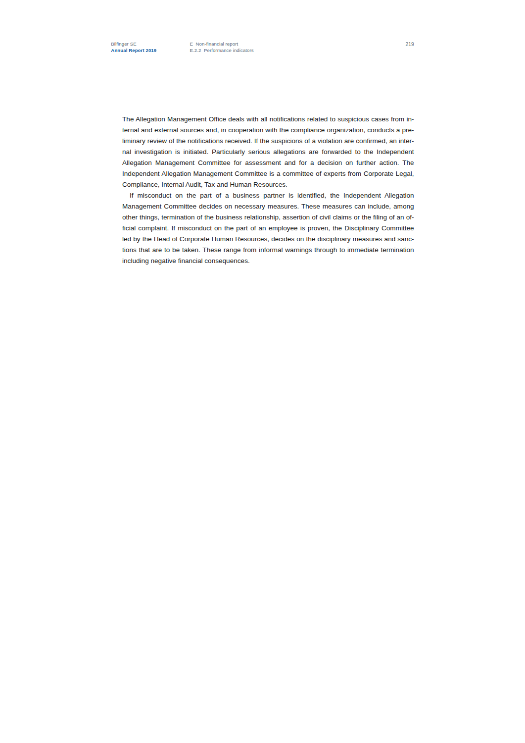Bilfinger SE
Annual Report 2019
E Non-financial report
E.2.2 Performance indicators
219
The Allegation Management Office deals with all notifications related to suspicious cases from internal and external sources and, in cooperation with the compliance organization, conducts a preliminary review of the notifications received. If the suspicions of a violation are confirmed, an internal investigation is initiated. Particularly serious allegations are forwarded to the Independent Allegation Management Committee for assessment and for a decision on further action. The Independent Allegation Management Committee is a committee of experts from Corporate Legal, Compliance, Internal Audit, Tax and Human Resources.
If misconduct on the part of a business partner is identified, the Independent Allegation Management Committee decides on necessary measures. These measures can include, among other things, termination of the business relationship, assertion of civil claims or the filing of an official complaint. If misconduct on the part of an employee is proven, the Disciplinary Committee led by the Head of Corporate Human Resources, decides on the disciplinary measures and sanctions that are to be taken. These range from informal warnings through to immediate termination including negative financial consequences.